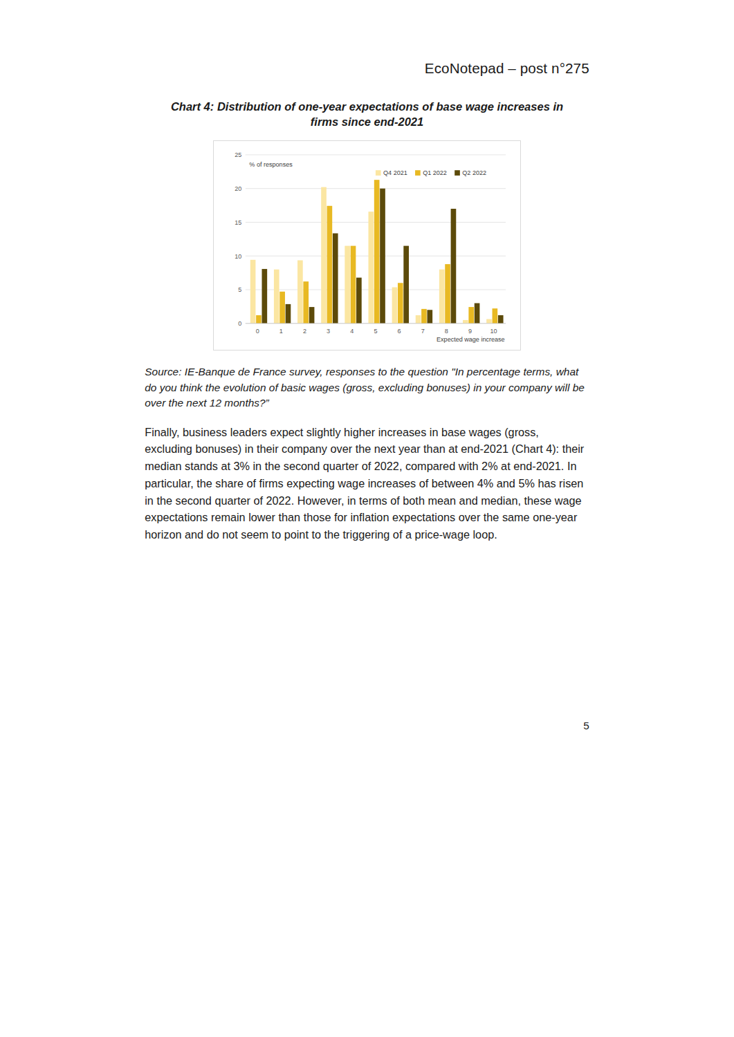EcoNotepad – post n°275
Chart 4: Distribution of one-year expectations of base wage increases in firms since end-2021
25 20 15 10 5 0 % of responses Q4 2021 Q1 2022 Q2 2022 0 1 2 3 4 5 6 7 8 9 10 Expected wage increase
Source: IE-Banque de France survey, responses to the question "In percentage terms, what do you think the evolution of basic wages (gross, excluding bonuses) in your company will be over the next 12 months?”
Finally, business leaders expect slightly higher increases in base wages (gross, excluding bonuses) in their company over the next year than at end-2021 (Chart 4): their median stands at 3% in the second quarter of 2022, compared with 2% at end-2021. In particular, the share of firms expecting wage increases of between 4% and 5% has risen in the second quarter of 2022. However, in terms of both mean and median, these wage expectations remain lower than those for inflation expectations over the same one-year horizon and do not seem to point to the triggering of a price-wage loop.
5